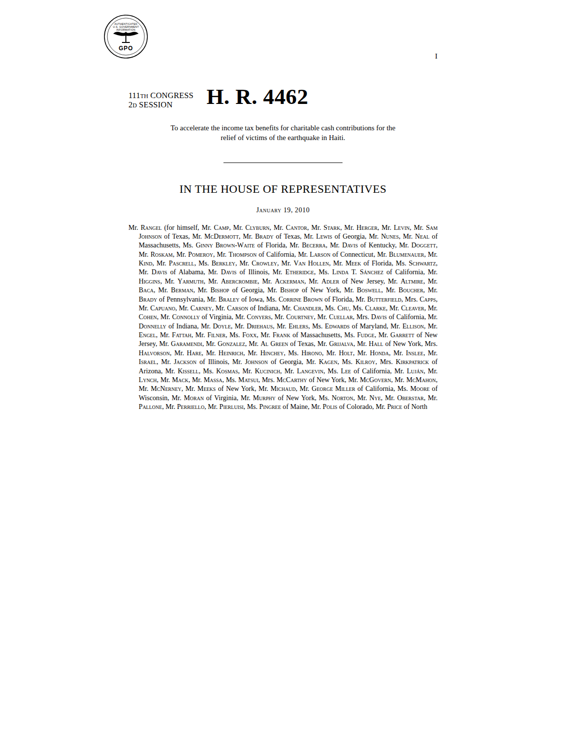AUTHENTICATED U.S. GOVERNMENT INFORMATION GPO
I
111th CONGRESS 2d SESSION
H. R. 4462
To accelerate the income tax benefits for charitable cash contributions for the relief of victims of the earthquake in Haiti.
IN THE HOUSE OF REPRESENTATIVES
January 19, 2010
Mr. Rangel (for himself, Mr. Camp, Mr. Clyburn, Mr. Cantor, Mr. Stark, Mr. Herger, Mr. Levin, Mr. Sam Johnson of Texas, Mr. McDermott, Mr. Brady of Texas, Mr. Lewis of Georgia, Mr. Nunes, Mr. Neal of Massachusetts, Ms. Ginny Brown-Waite of Florida, Mr. Becerra, Mr. Davis of Kentucky, Mr. Doggett, Mr. Roskam, Mr. Pomeroy, Mr. Thompson of California, Mr. Larson of Connecticut, Mr. Blumenauer, Mr. Kind, Mr. Pascrell, Ms. Berkley, Mr. Crowley, Mr. Van Hollen, Mr. Meek of Florida, Ms. Schwartz, Mr. Davis of Alabama, Mr. Davis of Illinois, Mr. Etheridge, Ms. Linda T. Sánchez of California, Mr. Higgins, Mr. Yarmuth, Mr. Abercrombie, Mr. Ackerman, Mr. Adler of New Jersey, Mr. Altmire, Mr. Baca, Mr. Berman, Mr. Bishop of Georgia, Mr. Bishop of New York, Mr. Boswell, Mr. Boucher, Mr. Brady of Pennsylvania, Mr. Braley of Iowa, Ms. Corrine Brown of Florida, Mr. Butterfield, Mrs. Capps, Mr. Capuano, Mr. Carney, Mr. Carson of Indiana, Mr. Chandler, Ms. Chu, Ms. Clarke, Mr. Cleaver, Mr. Cohen, Mr. Connolly of Virginia, Mr. Conyers, Mr. Courtney, Mr. Cuellar, Mrs. Davis of California, Mr. Donnelly of Indiana, Mr. Doyle, Mr. Driehaus, Mr. Ehlers, Ms. Edwards of Maryland, Mr. Ellison, Mr. Engel, Mr. Fattah, Mr. Filner, Ms. Foxx, Mr. Frank of Massachusetts, Ms. Fudge, Mr. Garrett of New Jersey, Mr. Garamendi, Mr. Gonzalez, Mr. Al Green of Texas, Mr. Grijalva, Mr. Hall of New York, Mrs. Halvorson, Mr. Hare, Mr. Heinrich, Mr. Hinchey, Ms. Hirono, Mr. Holt, Mr. Honda, Mr. Inslee, Mr. Israel, Mr. Jackson of Illinois, Mr. Johnson of Georgia, Mr. Kagen, Ms. Kilroy, Mrs. Kirkpatrick of Arizona, Mr. Kissell, Ms. Kosmas, Mr. Kucinich, Mr. Langevin, Ms. Lee of California, Mr. Luján, Mr. Lynch, Mr. Mack, Mr. Massa, Ms. Matsui, Mrs. McCarthy of New York, Mr. McGovern, Mr. McMahon, Mr. McNerney, Mr. Meeks of New York, Mr. Michaud, Mr. George Miller of California, Ms. Moore of Wisconsin, Mr. Moran of Virginia, Mr. Murphy of New York, Ms. Norton, Mr. Nye, Mr. Oberstar, Mr. Pallone, Mr. Perriello, Mr. Pierluisi, Ms. Pingree of Maine, Mr. Polis of Colorado, Mr. Price of North